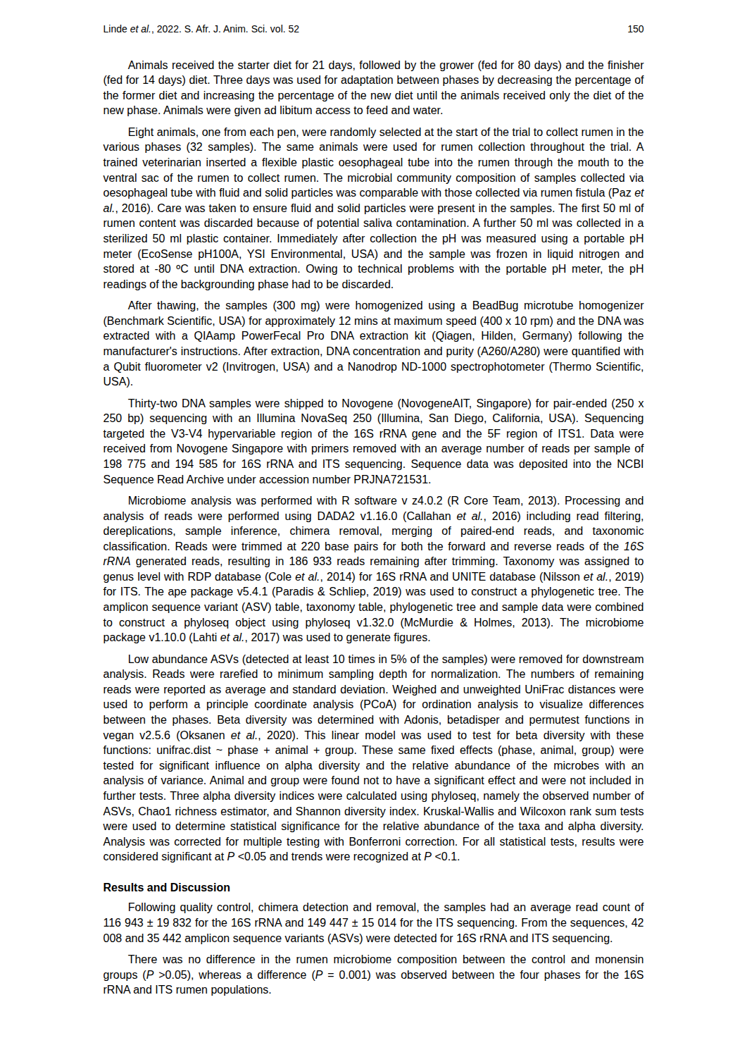Linde et al., 2022. S. Afr. J. Anim. Sci. vol. 52 150
Animals received the starter diet for 21 days, followed by the grower (fed for 80 days) and the finisher (fed for 14 days) diet. Three days was used for adaptation between phases by decreasing the percentage of the former diet and increasing the percentage of the new diet until the animals received only the diet of the new phase. Animals were given ad libitum access to feed and water.
Eight animals, one from each pen, were randomly selected at the start of the trial to collect rumen in the various phases (32 samples). The same animals were used for rumen collection throughout the trial. A trained veterinarian inserted a flexible plastic oesophageal tube into the rumen through the mouth to the ventral sac of the rumen to collect rumen. The microbial community composition of samples collected via oesophageal tube with fluid and solid particles was comparable with those collected via rumen fistula (Paz et al., 2016). Care was taken to ensure fluid and solid particles were present in the samples. The first 50 ml of rumen content was discarded because of potential saliva contamination. A further 50 ml was collected in a sterilized 50 ml plastic container. Immediately after collection the pH was measured using a portable pH meter (EcoSense pH100A, YSI Environmental, USA) and the sample was frozen in liquid nitrogen and stored at -80 ºC until DNA extraction. Owing to technical problems with the portable pH meter, the pH readings of the backgrounding phase had to be discarded.
After thawing, the samples (300 mg) were homogenized using a BeadBug microtube homogenizer (Benchmark Scientific, USA) for approximately 12 mins at maximum speed (400 x 10 rpm) and the DNA was extracted with a QIAamp PowerFecal Pro DNA extraction kit (Qiagen, Hilden, Germany) following the manufacturer's instructions. After extraction, DNA concentration and purity (A260/A280) were quantified with a Qubit fluorometer v2 (Invitrogen, USA) and a Nanodrop ND-1000 spectrophotometer (Thermo Scientific, USA).
Thirty-two DNA samples were shipped to Novogene (NovogeneAIT, Singapore) for pair-ended (250 x 250 bp) sequencing with an Illumina NovaSeq 250 (Illumina, San Diego, California, USA). Sequencing targeted the V3-V4 hypervariable region of the 16S rRNA gene and the 5F region of ITS1. Data were received from Novogene Singapore with primers removed with an average number of reads per sample of 198 775 and 194 585 for 16S rRNA and ITS sequencing. Sequence data was deposited into the NCBI Sequence Read Archive under accession number PRJNA721531.
Microbiome analysis was performed with R software v z4.0.2 (R Core Team, 2013). Processing and analysis of reads were performed using DADA2 v1.16.0 (Callahan et al., 2016) including read filtering, dereplications, sample inference, chimera removal, merging of paired-end reads, and taxonomic classification. Reads were trimmed at 220 base pairs for both the forward and reverse reads of the 16S rRNA generated reads, resulting in 186 933 reads remaining after trimming. Taxonomy was assigned to genus level with RDP database (Cole et al., 2014) for 16S rRNA and UNITE database (Nilsson et al., 2019) for ITS. The ape package v5.4.1 (Paradis & Schliep, 2019) was used to construct a phylogenetic tree. The amplicon sequence variant (ASV) table, taxonomy table, phylogenetic tree and sample data were combined to construct a phyloseq object using phyloseq v1.32.0 (McMurdie & Holmes, 2013). The microbiome package v1.10.0 (Lahti et al., 2017) was used to generate figures.
Low abundance ASVs (detected at least 10 times in 5% of the samples) were removed for downstream analysis. Reads were rarefied to minimum sampling depth for normalization. The numbers of remaining reads were reported as average and standard deviation. Weighed and unweighted UniFrac distances were used to perform a principle coordinate analysis (PCoA) for ordination analysis to visualize differences between the phases. Beta diversity was determined with Adonis, betadisper and permutest functions in vegan v2.5.6 (Oksanen et al., 2020). This linear model was used to test for beta diversity with these functions: unifrac.dist ~ phase + animal + group. These same fixed effects (phase, animal, group) were tested for significant influence on alpha diversity and the relative abundance of the microbes with an analysis of variance. Animal and group were found not to have a significant effect and were not included in further tests. Three alpha diversity indices were calculated using phyloseq, namely the observed number of ASVs, Chao1 richness estimator, and Shannon diversity index. Kruskal-Wallis and Wilcoxon rank sum tests were used to determine statistical significance for the relative abundance of the taxa and alpha diversity. Analysis was corrected for multiple testing with Bonferroni correction. For all statistical tests, results were considered significant at P <0.05 and trends were recognized at P <0.1.
Results and Discussion
Following quality control, chimera detection and removal, the samples had an average read count of 116 943 ± 19 832 for the 16S rRNA and 149 447 ± 15 014 for the ITS sequencing. From the sequences, 42 008 and 35 442 amplicon sequence variants (ASVs) were detected for 16S rRNA and ITS sequencing.
There was no difference in the rumen microbiome composition between the control and monensin groups (P >0.05), whereas a difference (P = 0.001) was observed between the four phases for the 16S rRNA and ITS rumen populations.